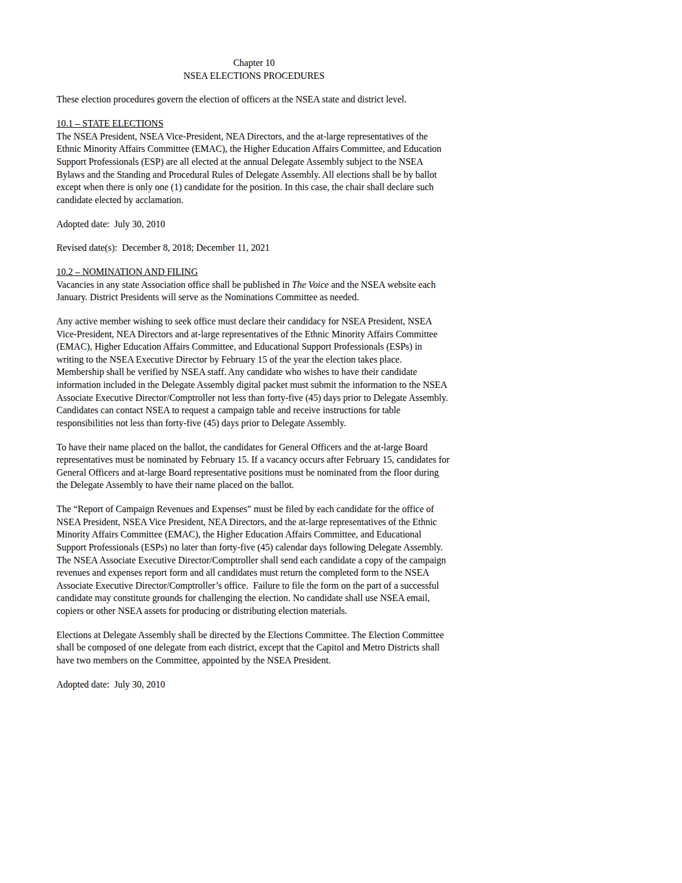Chapter 10
NSEA ELECTIONS PROCEDURES
These election procedures govern the election of officers at the NSEA state and district level.
10.1 – STATE ELECTIONS
The NSEA President, NSEA Vice-President, NEA Directors, and the at-large representatives of the Ethnic Minority Affairs Committee (EMAC), the Higher Education Affairs Committee, and Education Support Professionals (ESP) are all elected at the annual Delegate Assembly subject to the NSEA Bylaws and the Standing and Procedural Rules of Delegate Assembly. All elections shall be by ballot except when there is only one (1) candidate for the position. In this case, the chair shall declare such candidate elected by acclamation.
Adopted date: July 30, 2010
Revised date(s): December 8, 2018; December 11, 2021
10.2 – NOMINATION AND FILING
Vacancies in any state Association office shall be published in The Voice and the NSEA website each January. District Presidents will serve as the Nominations Committee as needed.
Any active member wishing to seek office must declare their candidacy for NSEA President, NSEA Vice-President, NEA Directors and at-large representatives of the Ethnic Minority Affairs Committee (EMAC), Higher Education Affairs Committee, and Educational Support Professionals (ESPs) in writing to the NSEA Executive Director by February 15 of the year the election takes place. Membership shall be verified by NSEA staff. Any candidate who wishes to have their candidate information included in the Delegate Assembly digital packet must submit the information to the NSEA Associate Executive Director/Comptroller not less than forty-five (45) days prior to Delegate Assembly. Candidates can contact NSEA to request a campaign table and receive instructions for table responsibilities not less than forty-five (45) days prior to Delegate Assembly.
To have their name placed on the ballot, the candidates for General Officers and the at-large Board representatives must be nominated by February 15. If a vacancy occurs after February 15, candidates for General Officers and at-large Board representative positions must be nominated from the floor during the Delegate Assembly to have their name placed on the ballot.
The “Report of Campaign Revenues and Expenses” must be filed by each candidate for the office of NSEA President, NSEA Vice President, NEA Directors, and the at-large representatives of the Ethnic Minority Affairs Committee (EMAC), the Higher Education Affairs Committee, and Educational Support Professionals (ESPs) no later than forty-five (45) calendar days following Delegate Assembly. The NSEA Associate Executive Director/Comptroller shall send each candidate a copy of the campaign revenues and expenses report form and all candidates must return the completed form to the NSEA Associate Executive Director/Comptroller’s office. Failure to file the form on the part of a successful candidate may constitute grounds for challenging the election. No candidate shall use NSEA email, copiers or other NSEA assets for producing or distributing election materials.
Elections at Delegate Assembly shall be directed by the Elections Committee. The Election Committee shall be composed of one delegate from each district, except that the Capitol and Metro Districts shall have two members on the Committee, appointed by the NSEA President.
Adopted date: July 30, 2010